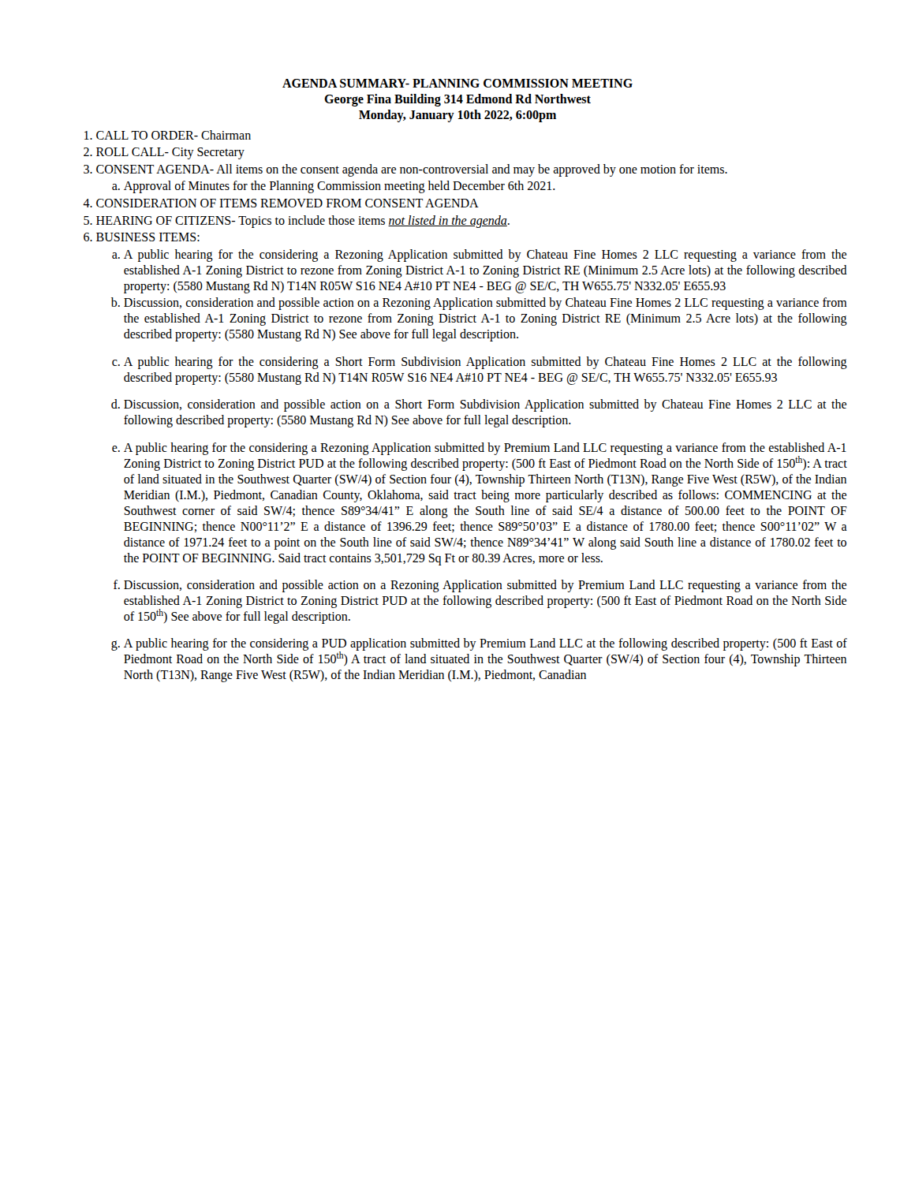AGENDA SUMMARY- PLANNING COMMISSION MEETING George Fina Building 314 Edmond Rd Northwest Monday, January 10th 2022, 6:00pm
CALL TO ORDER- Chairman
ROLL CALL- City Secretary
CONSENT AGENDA- All items on the consent agenda are non-controversial and may be approved by one motion for items.
Approval of Minutes for the Planning Commission meeting held December 6th 2021.
CONSIDERATION OF ITEMS REMOVED FROM CONSENT AGENDA
HEARING OF CITIZENS- Topics to include those items not listed in the agenda.
BUSINESS ITEMS:
A public hearing for the considering a Rezoning Application submitted by Chateau Fine Homes 2 LLC requesting a variance from the established A-1 Zoning District to rezone from Zoning District A-1 to Zoning District RE (Minimum 2.5 Acre lots) at the following described property: (5580 Mustang Rd N) T14N R05W S16 NE4 A#10 PT NE4 - BEG @ SE/C, TH W655.75' N332.05' E655.93
Discussion, consideration and possible action on a Rezoning Application submitted by Chateau Fine Homes 2 LLC requesting a variance from the established A-1 Zoning District to rezone from Zoning District A-1 to Zoning District RE (Minimum 2.5 Acre lots) at the following described property: (5580 Mustang Rd N) See above for full legal description.
A public hearing for the considering a Short Form Subdivision Application submitted by Chateau Fine Homes 2 LLC at the following described property: (5580 Mustang Rd N) T14N R05W S16 NE4 A#10 PT NE4 - BEG @ SE/C, TH W655.75' N332.05' E655.93
Discussion, consideration and possible action on a Short Form Subdivision Application submitted by Chateau Fine Homes 2 LLC at the following described property: (5580 Mustang Rd N) See above for full legal description.
A public hearing for the considering a Rezoning Application submitted by Premium Land LLC requesting a variance from the established A-1 Zoning District to Zoning District PUD at the following described property: (500 ft East of Piedmont Road on the North Side of 150th): A tract of land situated in the Southwest Quarter (SW/4) of Section four (4), Township Thirteen North (T13N), Range Five West (R5W), of the Indian Meridian (I.M.), Piedmont, Canadian County, Oklahoma, said tract being more particularly described as follows: COMMENCING at the Southwest corner of said SW/4; thence S89°34/41” E along the South line of said SE/4 a distance of 500.00 feet to the POINT OF BEGINNING; thence N00°11’2” E a distance of 1396.29 feet; thence S89°50’03” E a distance of 1780.00 feet; thence S00°11’02” W a distance of 1971.24 feet to a point on the South line of said SW/4; thence N89°34’41” W along said South line a distance of 1780.02 feet to the POINT OF BEGINNING. Said tract contains 3,501,729 Sq Ft or 80.39 Acres, more or less.
Discussion, consideration and possible action on a Rezoning Application submitted by Premium Land LLC requesting a variance from the established A-1 Zoning District to Zoning District PUD at the following described property: (500 ft East of Piedmont Road on the North Side of 150th) See above for full legal description.
A public hearing for the considering a PUD application submitted by Premium Land LLC at the following described property: (500 ft East of Piedmont Road on the North Side of 150th) A tract of land situated in the Southwest Quarter (SW/4) of Section four (4), Township Thirteen North (T13N), Range Five West (R5W), of the Indian Meridian (I.M.), Piedmont, Canadian